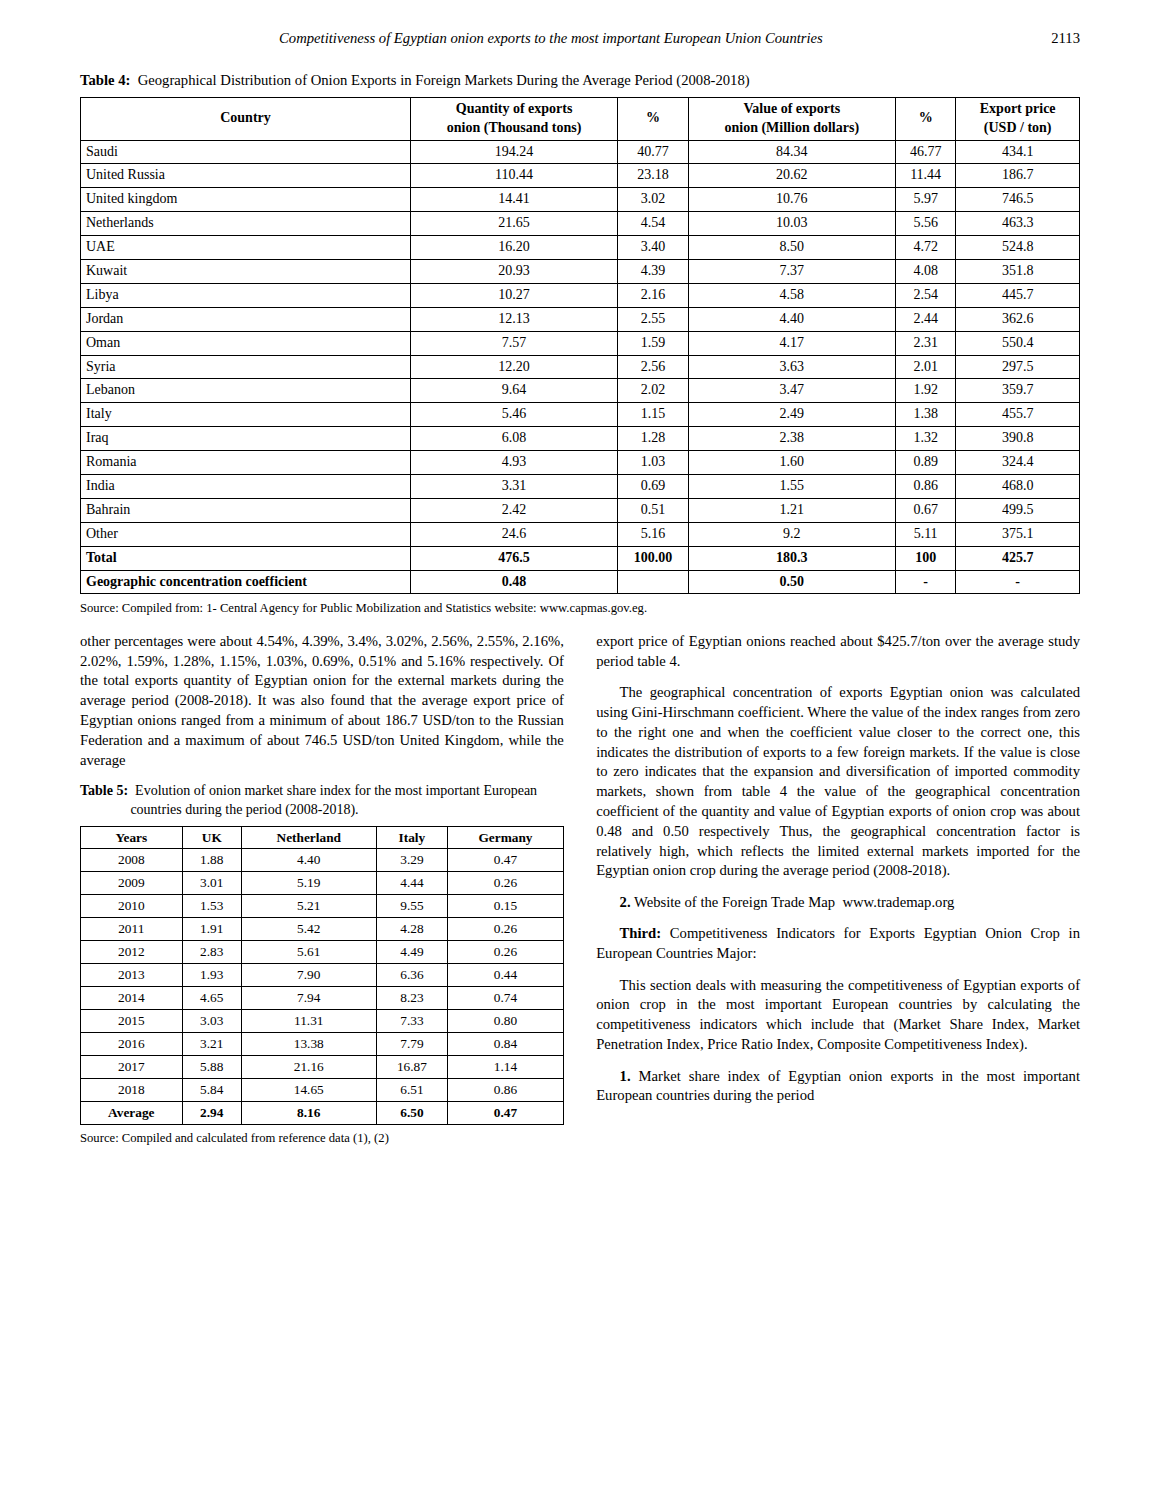Competitiveness of Egyptian onion exports to the most important European Union Countries
2113
Table 4: Geographical Distribution of Onion Exports in Foreign Markets During the Average Period (2008-2018)
| Country | Quantity of exports onion (Thousand tons) | % | Value of exports onion (Million dollars) | % | Export price (USD / ton) |
| --- | --- | --- | --- | --- | --- |
| Saudi | 194.24 | 40.77 | 84.34 | 46.77 | 434.1 |
| United Russia | 110.44 | 23.18 | 20.62 | 11.44 | 186.7 |
| United kingdom | 14.41 | 3.02 | 10.76 | 5.97 | 746.5 |
| Netherlands | 21.65 | 4.54 | 10.03 | 5.56 | 463.3 |
| UAE | 16.20 | 3.40 | 8.50 | 4.72 | 524.8 |
| Kuwait | 20.93 | 4.39 | 7.37 | 4.08 | 351.8 |
| Libya | 10.27 | 2.16 | 4.58 | 2.54 | 445.7 |
| Jordan | 12.13 | 2.55 | 4.40 | 2.44 | 362.6 |
| Oman | 7.57 | 1.59 | 4.17 | 2.31 | 550.4 |
| Syria | 12.20 | 2.56 | 3.63 | 2.01 | 297.5 |
| Lebanon | 9.64 | 2.02 | 3.47 | 1.92 | 359.7 |
| Italy | 5.46 | 1.15 | 2.49 | 1.38 | 455.7 |
| Iraq | 6.08 | 1.28 | 2.38 | 1.32 | 390.8 |
| Romania | 4.93 | 1.03 | 1.60 | 0.89 | 324.4 |
| India | 3.31 | 0.69 | 1.55 | 0.86 | 468.0 |
| Bahrain | 2.42 | 0.51 | 1.21 | 0.67 | 499.5 |
| Other | 24.6 | 5.16 | 9.2 | 5.11 | 375.1 |
| Total | 476.5 | 100.00 | 180.3 | 100 | 425.7 |
| Geographic concentration coefficient | 0.48 | | 0.50 | - | - |
Source: Compiled from: 1- Central Agency for Public Mobilization and Statistics website: www.capmas.gov.eg.
other percentages were about 4.54%, 4.39%, 3.4%, 3.02%, 2.56%, 2.55%, 2.16%, 2.02%, 1.59%, 1.28%, 1.15%, 1.03%, 0.69%, 0.51% and 5.16% respectively. Of the total exports quantity of Egyptian onion for the external markets during the average period (2008-2018). It was also found that the average export price of Egyptian onions ranged from a minimum of about 186.7 USD/ton to the Russian Federation and a maximum of about 746.5 USD/ton United Kingdom, while the average
Table 5: Evolution of onion market share index for the most important European countries during the period (2008-2018).
| Years | UK | Netherland | Italy | Germany |
| --- | --- | --- | --- | --- |
| 2008 | 1.88 | 4.40 | 3.29 | 0.47 |
| 2009 | 3.01 | 5.19 | 4.44 | 0.26 |
| 2010 | 1.53 | 5.21 | 9.55 | 0.15 |
| 2011 | 1.91 | 5.42 | 4.28 | 0.26 |
| 2012 | 2.83 | 5.61 | 4.49 | 0.26 |
| 2013 | 1.93 | 7.90 | 6.36 | 0.44 |
| 2014 | 4.65 | 7.94 | 8.23 | 0.74 |
| 2015 | 3.03 | 11.31 | 7.33 | 0.80 |
| 2016 | 3.21 | 13.38 | 7.79 | 0.84 |
| 2017 | 5.88 | 21.16 | 16.87 | 1.14 |
| 2018 | 5.84 | 14.65 | 6.51 | 0.86 |
| Average | 2.94 | 8.16 | 6.50 | 0.47 |
Source: Compiled and calculated from reference data (1), (2)
export price of Egyptian onions reached about $425.7/ton over the average study period table 4.
The geographical concentration of exports Egyptian onion was calculated using Gini-Hirschmann coefficient. Where the value of the index ranges from zero to the right one and when the coefficient value closer to the correct one, this indicates the distribution of exports to a few foreign markets. If the value is close to zero indicates that the expansion and diversification of imported commodity markets, shown from table 4 the value of the geographical concentration coefficient of the quantity and value of Egyptian exports of onion crop was about 0.48 and 0.50 respectively Thus, the geographical concentration factor is relatively high, which reflects the limited external markets imported for the Egyptian onion crop during the average period (2008-2018).
2. Website of the Foreign Trade Map www.trademap.org
Third: Competitiveness Indicators for Exports Egyptian Onion Crop in European Countries Major:
This section deals with measuring the competitiveness of Egyptian exports of onion crop in the most important European countries by calculating the competitiveness indicators which include that (Market Share Index, Market Penetration Index, Price Ratio Index, Composite Competitiveness Index).
1. Market share index of Egyptian onion exports in the most important European countries during the period